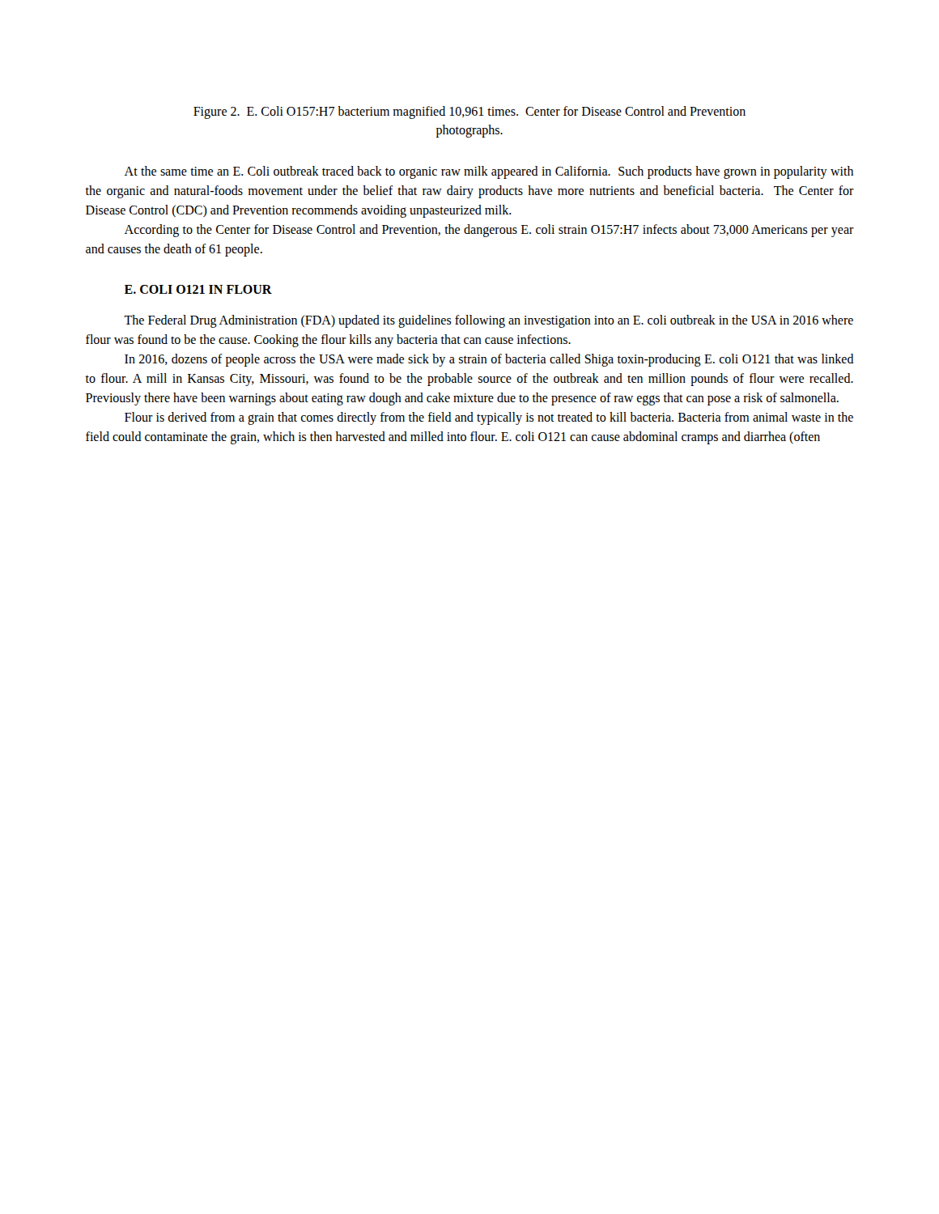Figure 2. E. Coli O157:H7 bacterium magnified 10,961 times. Center for Disease Control and Prevention photographs.
At the same time an E. Coli outbreak traced back to organic raw milk appeared in California. Such products have grown in popularity with the organic and natural-foods movement under the belief that raw dairy products have more nutrients and beneficial bacteria. The Center for Disease Control (CDC) and Prevention recommends avoiding unpasteurized milk.
According to the Center for Disease Control and Prevention, the dangerous E. coli strain O157:H7 infects about 73,000 Americans per year and causes the death of 61 people.
E. COLI O121 IN FLOUR
The Federal Drug Administration (FDA) updated its guidelines following an investigation into an E. coli outbreak in the USA in 2016 where flour was found to be the cause. Cooking the flour kills any bacteria that can cause infections.
In 2016, dozens of people across the USA were made sick by a strain of bacteria called Shiga toxin-producing E. coli O121 that was linked to flour. A mill in Kansas City, Missouri, was found to be the probable source of the outbreak and ten million pounds of flour were recalled. Previously there have been warnings about eating raw dough and cake mixture due to the presence of raw eggs that can pose a risk of salmonella.
Flour is derived from a grain that comes directly from the field and typically is not treated to kill bacteria. Bacteria from animal waste in the field could contaminate the grain, which is then harvested and milled into flour. E. coli O121 can cause abdominal cramps and diarrhea (often